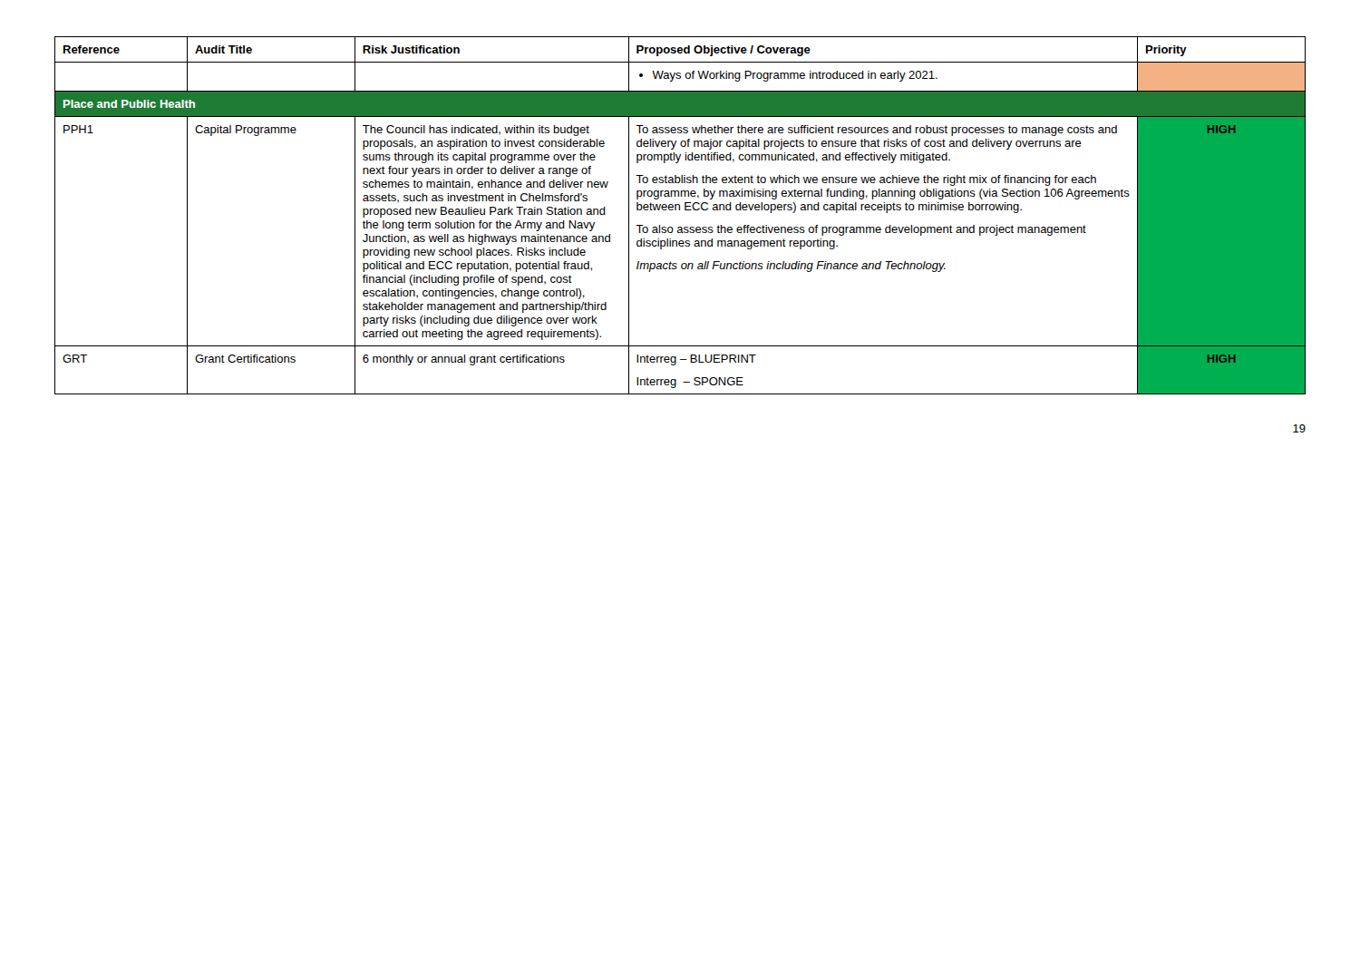| Reference | Audit Title | Risk Justification | Proposed Objective / Coverage | Priority |
| --- | --- | --- | --- | --- |
| | | | Ways of Working Programme introduced in early 2021. | |
| Place and Public Health |
| PPH1 | Capital Programme | The Council has indicated, within its budget proposals, an aspiration to invest considerable sums through its capital programme over the next four years in order to deliver a range of schemes to maintain, enhance and deliver new assets, such as investment in Chelmsford's proposed new Beaulieu Park Train Station and the long term solution for the Army and Navy Junction, as well as highways maintenance and providing new school places. Risks include political and ECC reputation, potential fraud, financial (including profile of spend, cost escalation, contingencies, change control), stakeholder management and partnership/third party risks (including due diligence over work carried out meeting the agreed requirements). | To assess whether there are sufficient resources and robust processes to manage costs and delivery of major capital projects to ensure that risks of cost and delivery overruns are promptly identified, communicated, and effectively mitigated. To establish the extent to which we ensure we achieve the right mix of financing for each programme, by maximising external funding, planning obligations (via Section 106 Agreements between ECC and developers) and capital receipts to minimise borrowing. To also assess the effectiveness of programme development and project management disciplines and management reporting. Impacts on all Functions including Finance and Technology. | HIGH |
| GRT | Grant Certifications | 6 monthly or annual grant certifications | Interreg – BLUEPRINT Interreg – SPONGE | HIGH |
19